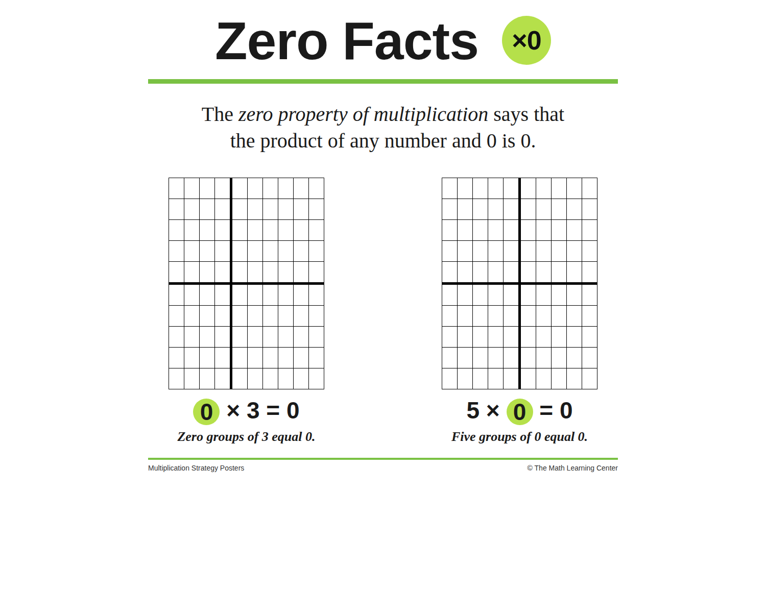Zero Facts ×0
The zero property of multiplication says that the product of any number and 0 is 0.
0 × 3 = 0
Zero groups of 3 equal 0.
5 × 0 = 0
Five groups of 0 equal 0.
Multiplication Strategy Posters © The Math Learning Center